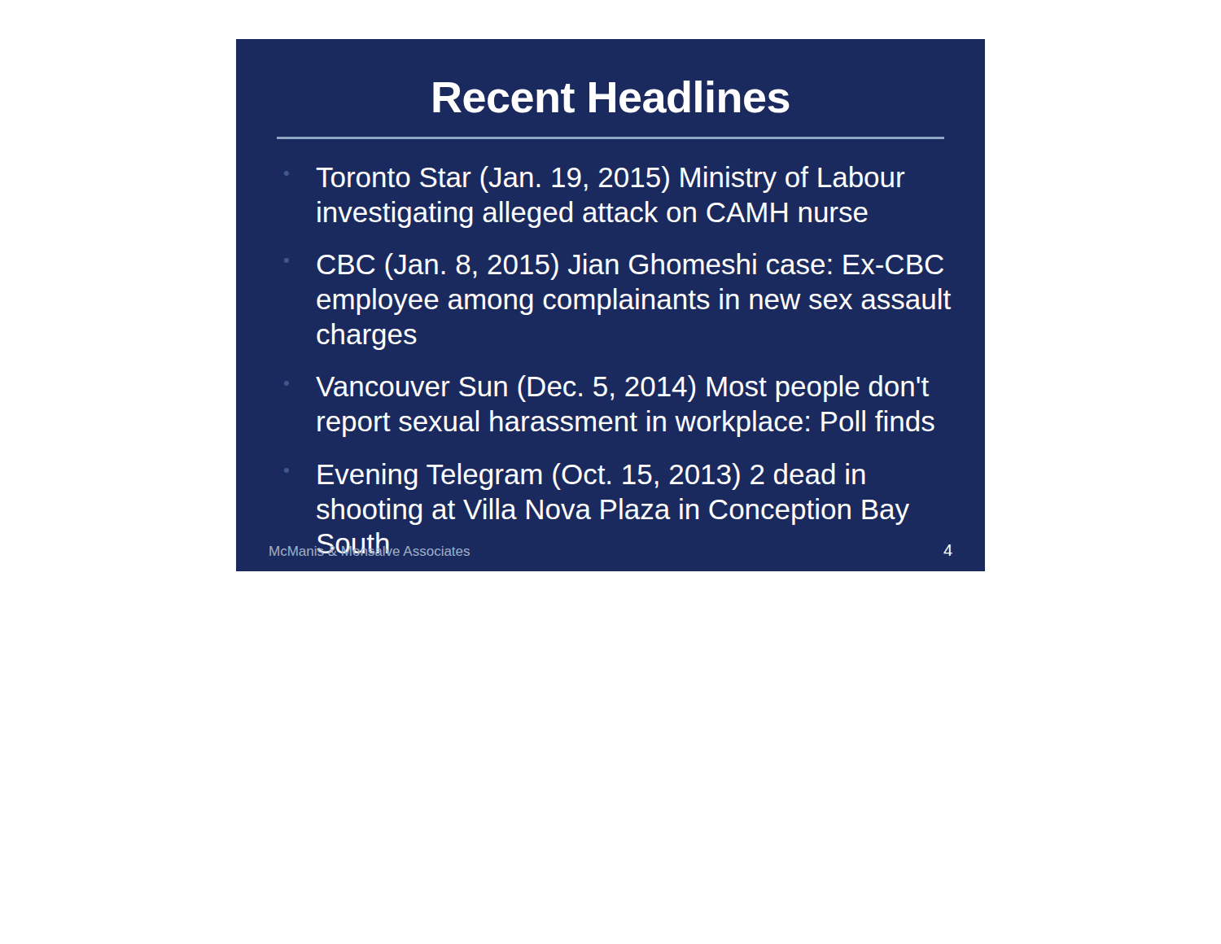Recent Headlines
Toronto Star (Jan. 19, 2015) Ministry of Labour investigating alleged attack on CAMH nurse
CBC (Jan. 8, 2015) Jian Ghomeshi case: Ex-CBC employee among complainants in new sex assault charges
Vancouver Sun (Dec. 5, 2014) Most people don't report sexual harassment in workplace: Poll finds
Evening Telegram (Oct. 15, 2013) 2 dead in shooting at Villa Nova Plaza in Conception Bay South
McManis & Monsalve Associates
4